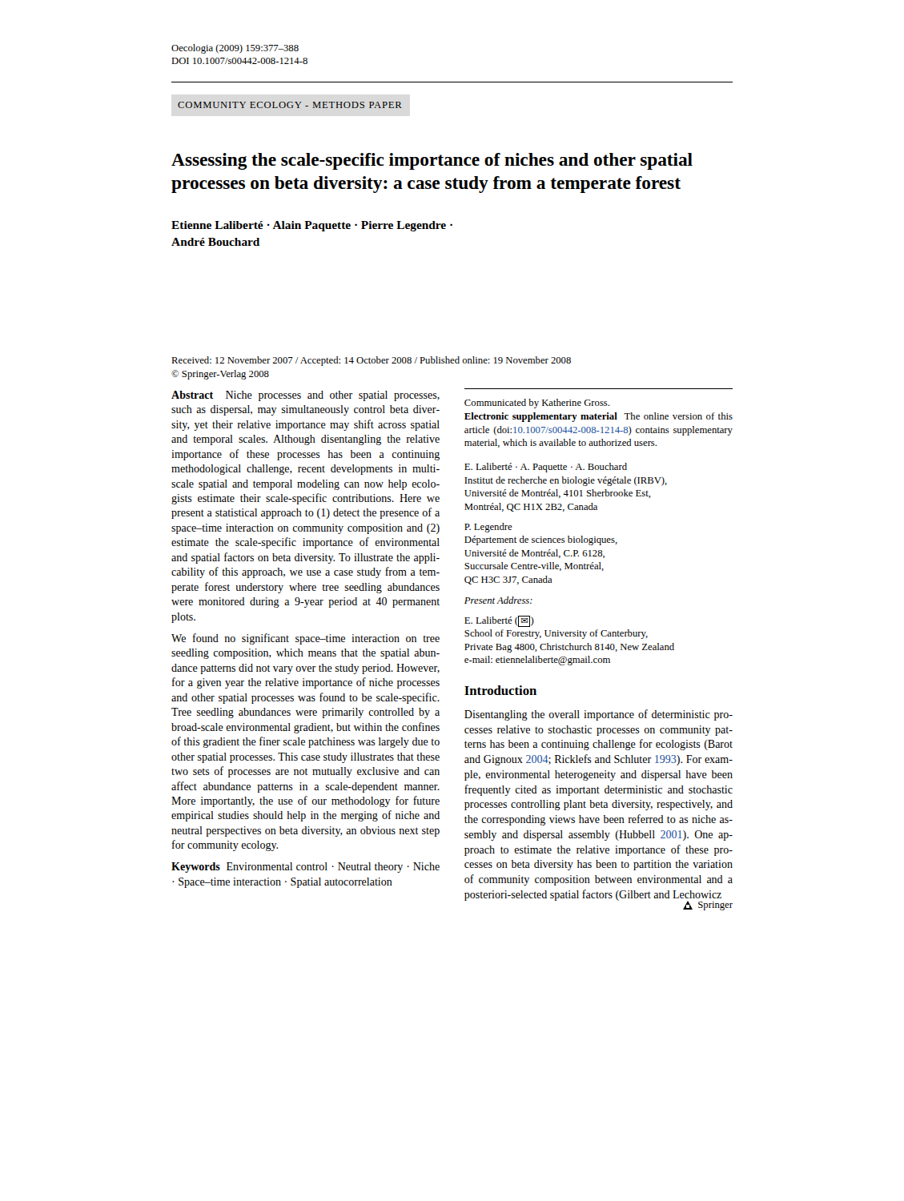Oecologia (2009) 159:377–388
DOI 10.1007/s00442-008-1214-8
Community Ecology - Methods Paper
Assessing the scale-specific importance of niches and other spatial processes on beta diversity: a case study from a temperate forest
Etienne Laliberté · Alain Paquette · Pierre Legendre ·
André Bouchard
Received: 12 November 2007 / Accepted: 14 October 2008 / Published online: 19 November 2008 © Springer-Verlag 2008
Abstract Niche processes and other spatial processes, such as dispersal, may simultaneously control beta diversity, yet their relative importance may shift across spatial and temporal scales. Although disentangling the relative importance of these processes has been a continuing methodological challenge, recent developments in multi-scale spatial and temporal modeling can now help ecologists estimate their scale-specific contributions. Here we present a statistical approach to (1) detect the presence of a space–time interaction on community composition and (2) estimate the scale-specific importance of environmental and spatial factors on beta diversity. To illustrate the applicability of this approach, we use a case study from a temperate forest understory where tree seedling abundances were monitored during a 9-year period at 40 permanent plots.
We found no significant space–time interaction on tree seedling composition, which means that the spatial abundance patterns did not vary over the study period. However, for a given year the relative importance of niche processes and other spatial processes was found to be scale-specific. Tree seedling abundances were primarily controlled by a broad-scale environmental gradient, but within the confines of this gradient the finer scale patchiness was largely due to other spatial processes. This case study illustrates that these two sets of processes are not mutually exclusive and can affect abundance patterns in a scale-dependent manner. More importantly, the use of our methodology for future empirical studies should help in the merging of niche and neutral perspectives on beta diversity, an obvious next step for community ecology.
Keywords Environmental control · Neutral theory · Niche · Space–time interaction · Spatial autocorrelation
Communicated by Katherine Gross.
Electronic supplementary material The online version of this article (doi:10.1007/s00442-008-1214-8) contains supplementary material, which is available to authorized users.
E. Laliberté · A. Paquette · A. Bouchard
Institut de recherche en biologie végétale (IRBV),
Université de Montréal, 4101 Sherbrooke Est,
Montréal, QC H1X 2B2, Canada
P. Legendre
Département de sciences biologiques,
Université de Montréal, C.P. 6128,
Succursale Centre-ville, Montréal,
QC H3C 3J7, Canada
Present Address:
E. Laliberté (✉)
School of Forestry, University of Canterbury,
Private Bag 4800, Christchurch 8140, New Zealand
e-mail: etiennelaliberte@gmail.com
Introduction
Disentangling the overall importance of deterministic processes relative to stochastic processes on community patterns has been a continuing challenge for ecologists (Barot and Gignoux 2004; Ricklefs and Schluter 1993). For example, environmental heterogeneity and dispersal have been frequently cited as important deterministic and stochastic processes controlling plant beta diversity, respectively, and the corresponding views have been referred to as niche assembly and dispersal assembly (Hubbell 2001). One approach to estimate the relative importance of these processes on beta diversity has been to partition the variation of community composition between environmental and a posteriori-selected spatial factors (Gilbert and Lechowicz
Springer